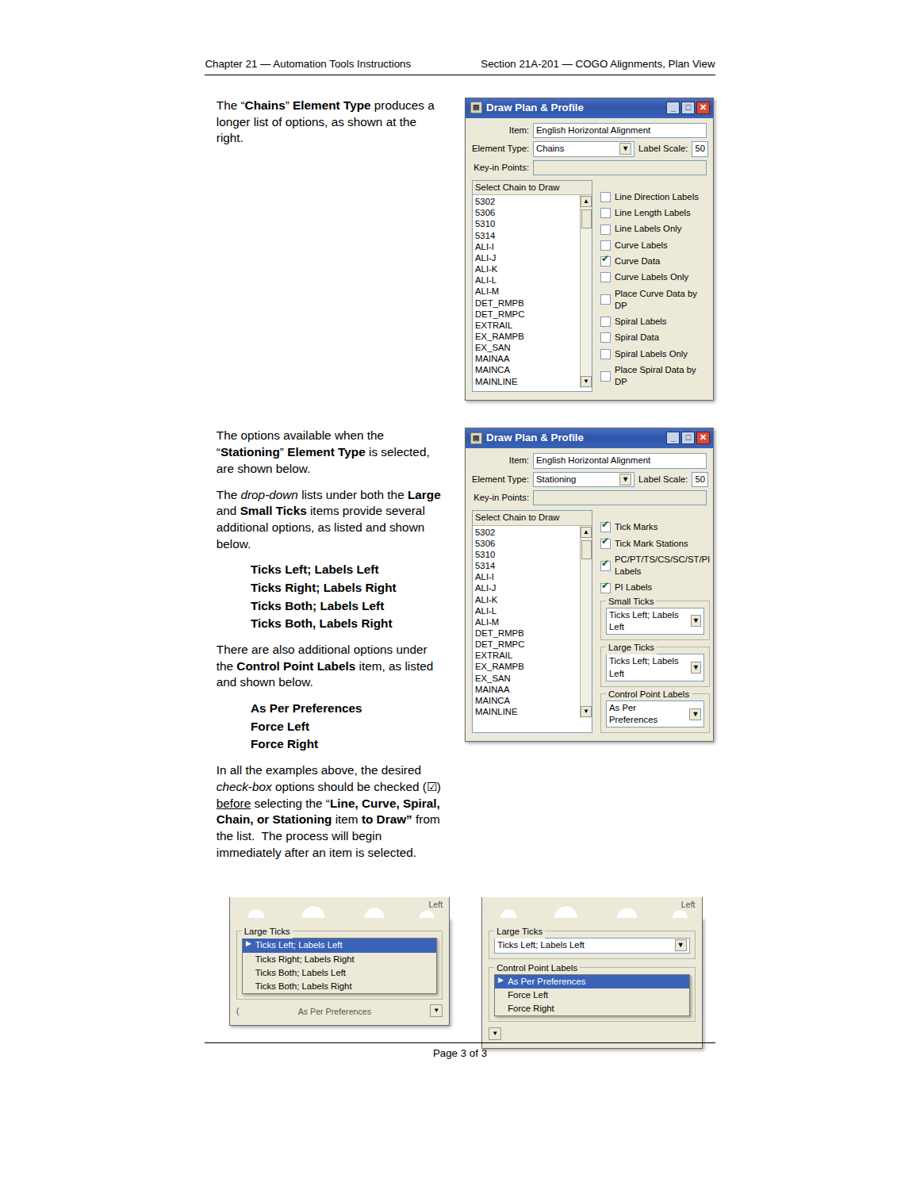Chapter 21 — Automation Tools Instructions
Section 21A-201 — COGO Alignments, Plan View
The “Chains” Element Type produces a longer list of options, as shown at the right.
▤Draw Plan & Profile _□✕
Item:
English Horizontal Alignment
Element Type:
Chains▼
Label Scale:
50
Key-in Points:
Select Chain to Draw
5302
5306
5310
5314
ALI-I
ALI-J
ALI-K
ALI-L
ALI-M
DET_RMPB
DET_RMPC
EXTRAIL
EX_RAMPB
EX_SAN
MAINAA
MAINCA
MAINLINE
▲
▼
Line Direction Labels
Line Length Labels
Line Labels Only
Curve Labels
Curve Data
Curve Labels Only
Place Curve Data by DP
Spiral Labels
Spiral Data
Spiral Labels Only
Place Spiral Data by DP
The options available when the “Stationing” Element Type is selected, are shown below.
The drop-down lists under both the Large and Small Ticks items provide several additional options, as listed and shown below.
Ticks Left; Labels Left
Ticks Right; Labels Right
Ticks Both; Labels Left
Ticks Both, Labels Right
There are also additional options under the Control Point Labels item, as listed and shown below.
As Per Preferences
Force Left
Force Right
In all the examples above, the desired check-box options should be checked (☑) before selecting the “Line, Curve, Spiral, Chain, or Stationing item to Draw” from the list. The process will begin immediately after an item is selected.
▤Draw Plan & Profile _□✕
Item:
English Horizontal Alignment
Element Type:
Stationing▼
Label Scale:
50
Key-in Points:
Select Chain to Draw
5302
5306
5310
5314
ALI-I
ALI-J
ALI-K
ALI-L
ALI-M
DET_RMPB
DET_RMPC
EXTRAIL
EX_RAMPB
EX_SAN
MAINAA
MAINCA
MAINLINE
▲
▼
Tick Marks
Tick Mark Stations
PC/PT/TS/CS/SC/ST/PI Labels
PI Labels
Small Ticks
Ticks Left; Labels Left▼
Large Ticks
Ticks Left; Labels Left▼
Control Point Labels
As Per Preferences▼
Left
Large Ticks
Ticks Left; Labels Left
Ticks Right; Labels Right
Ticks Both; Labels Left
Ticks Both; Labels Right
( As Per Preferences ▼
Left
Large Ticks
Ticks Left; Labels Left▼
Control Point Labels
As Per Preferences
Force Left
Force Right
▼
Page 3 of 3